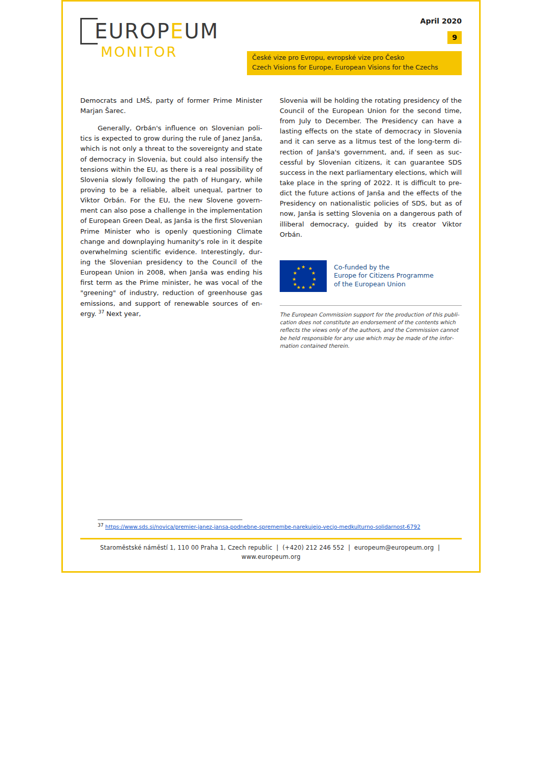EUROPEUM
MONITOR
April 2020
9
České vize pro Evropu, evropské vize pro Česko
Czech Visions for Europe, European Visions for the Czechs
Democrats and LMŠ, party of former Prime Minister Marjan Šarec.
Generally, Orbán's influence on Slovenian politics is expected to grow during the rule of Janez Janša, which is not only a threat to the sovereignty and state of democracy in Slovenia, but could also intensify the tensions within the EU, as there is a real possibility of Slovenia slowly following the path of Hungary, while proving to be a reliable, albeit unequal, partner to Viktor Orbán. For the EU, the new Slovene government can also pose a challenge in the implementation of European Green Deal, as Janša is the first Slovenian Prime Minister who is openly questioning Climate change and downplaying humanity's role in it despite overwhelming scientific evidence. Interestingly, during the Slovenian presidency to the Council of the European Union in 2008, when Janša was ending his first term as the Prime minister, he was vocal of the "greening" of industry, reduction of greenhouse gas emissions, and support of renewable sources of energy. 37 Next year,
Slovenia will be holding the rotating presidency of the Council of the European Union for the second time, from July to December. The Presidency can have a lasting effects on the state of democracy in Slovenia and it can serve as a litmus test of the long-term direction of Janša's government, and, if seen as successful by Slovenian citizens, it can guarantee SDS success in the next parliamentary elections, which will take place in the spring of 2022. It is difficult to predict the future actions of Janša and the effects of the Presidency on nationalistic policies of SDS, but as of now, Janša is setting Slovenia on a dangerous path of illiberal democracy, guided by its creator Viktor Orbán.
★ ★ ★ ★ ★ ★ ★ ★ ★ ★ ★ ★
Co-funded by the
Europe for Citizens Programme
of the European Union
The European Commission support for the production of this publication does not constitute an endorsement of the contents which reflects the views only of the authors, and the Commission cannot be held responsible for any use which may be made of the information contained therein.
37 https://www.sds.si/novica/premier-janez-jansa-podnebne-spremembe-narekujejo-vecjo-medkulturno-solidarnost-6792
Staroměstské náměstí 1, 110 00 Praha 1, Czech republic | (+420) 212 246 552 | europeum@europeum.org | www.europeum.org